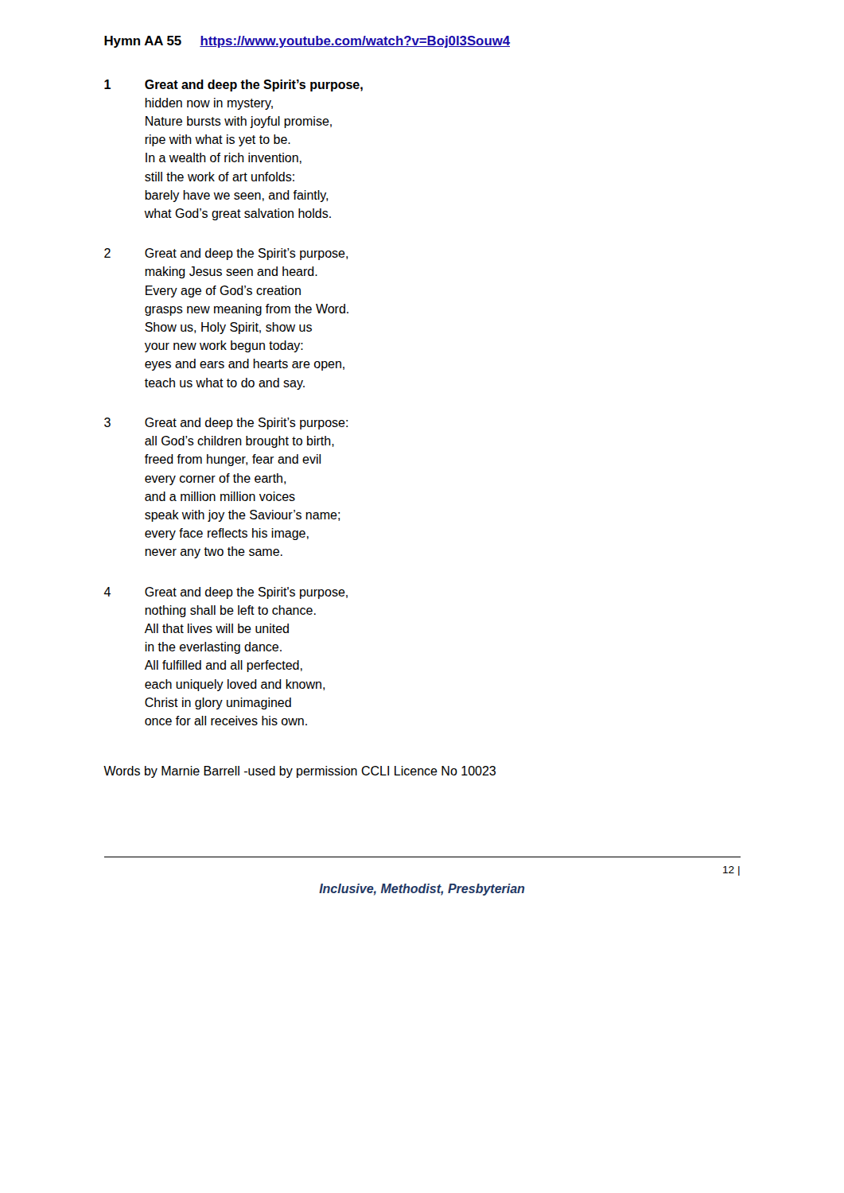Hymn AA 55 https://www.youtube.com/watch?v=Boj0l3Souw4
1 Great and deep the Spirit’s purpose, hidden now in mystery, Nature bursts with joyful promise, ripe with what is yet to be. In a wealth of rich invention, still the work of art unfolds: barely have we seen, and faintly, what God’s great salvation holds.
2 Great and deep the Spirit’s purpose, making Jesus seen and heard. Every age of God’s creation grasps new meaning from the Word. Show us, Holy Spirit, show us your new work begun today: eyes and ears and hearts are open, teach us what to do and say.
3 Great and deep the Spirit’s purpose: all God’s children brought to birth, freed from hunger, fear and evil every corner of the earth, and a million million voices speak with joy the Saviour’s name; every face reflects his image, never any two the same.
4 Great and deep the Spirit's purpose, nothing shall be left to chance. All that lives will be united in the everlasting dance. All fulfilled and all perfected, each uniquely loved and known, Christ in glory unimagined once for all receives his own.
Words by Marnie Barrell -used by permission CCLI Licence No 10023
12 |
Inclusive, Methodist, Presbyterian